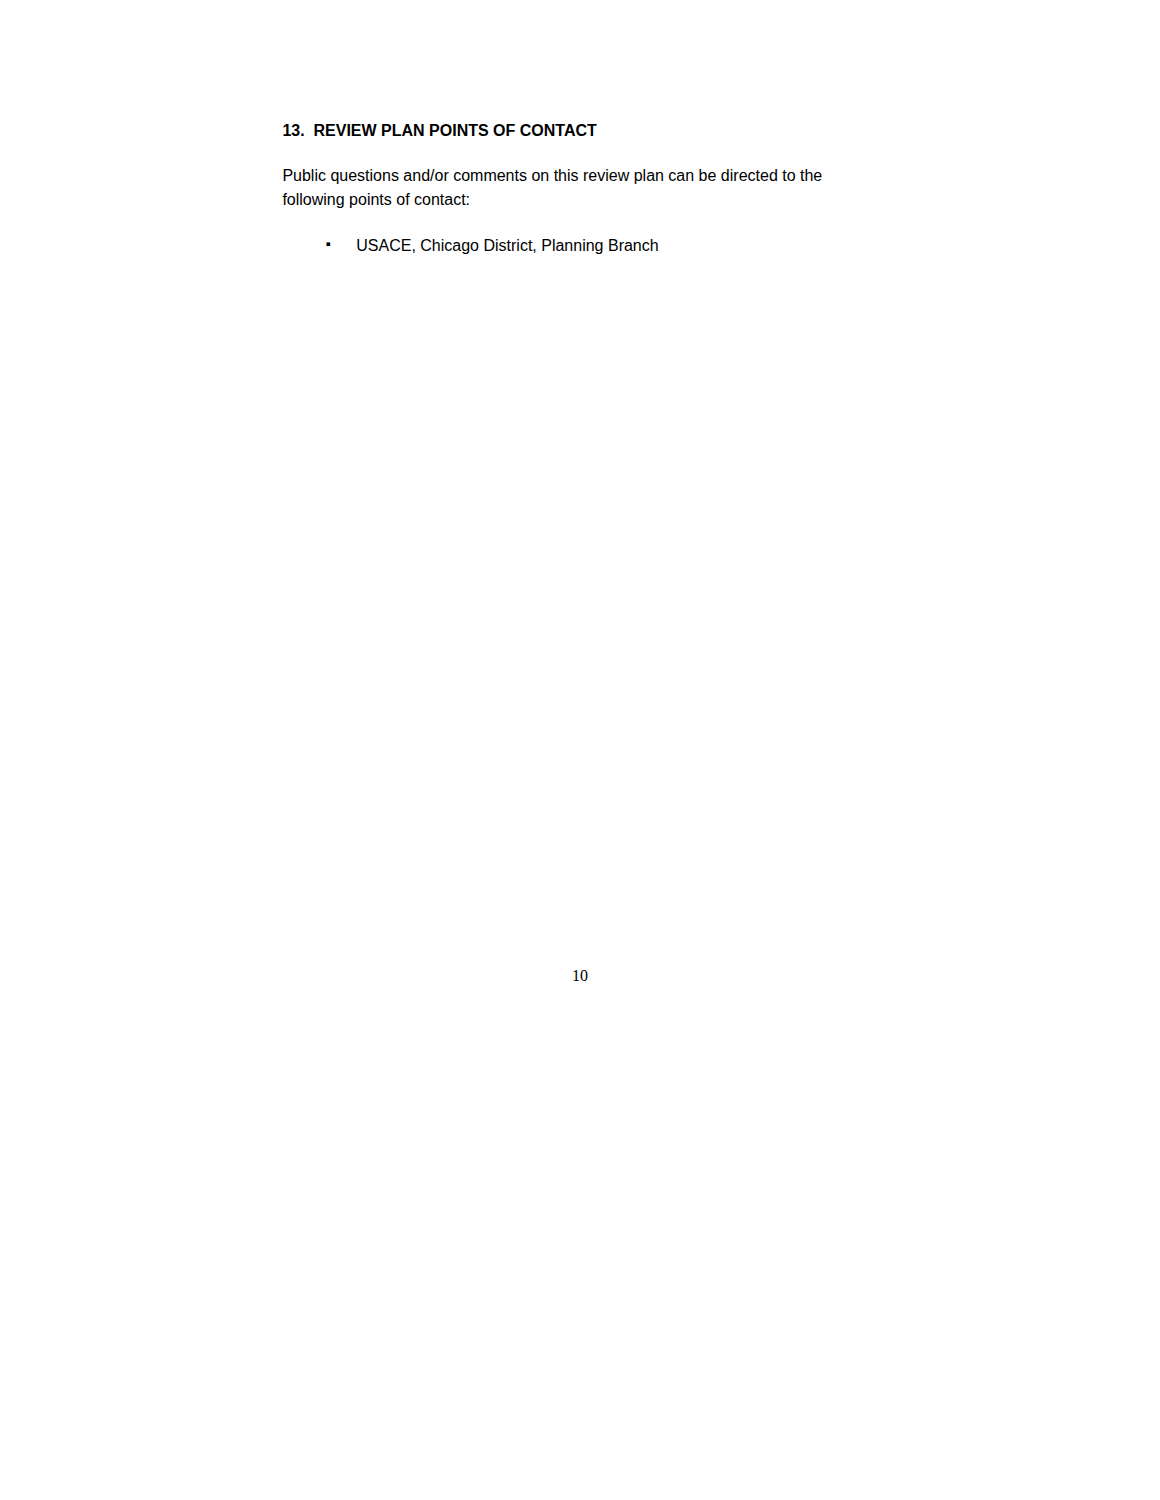13. REVIEW PLAN POINTS OF CONTACT
Public questions and/or comments on this review plan can be directed to the following points of contact:
USACE, Chicago District, Planning Branch
10